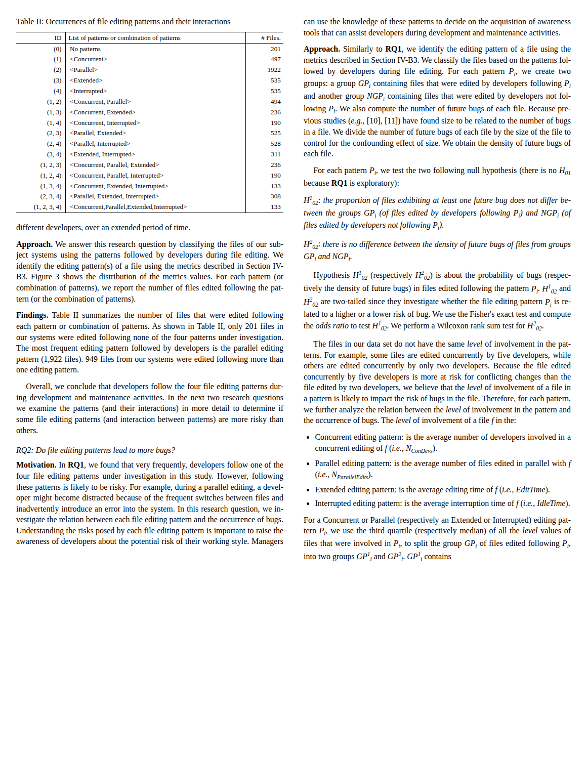Table II: Occurrences of file editing patterns and their interactions
| ID | List of patterns or combination of patterns | # Files. |
| --- | --- | --- |
| (0) | No patterns | 201 |
| (1) | <Concurrent> | 497 |
| (2) | <Parallel> | 1922 |
| (3) | <Extended> | 535 |
| (4) | <Interrupted> | 535 |
| (1, 2) | <Concurrent, Parallel> | 494 |
| (1, 3) | <Concurrent, Extended> | 236 |
| (1, 4) | <Concurrent, Interrupted> | 190 |
| (2, 3) | <Parallel, Extended> | 525 |
| (2, 4) | <Parallel, Interrupted> | 528 |
| (3, 4) | <Extended, Interrupted> | 311 |
| (1, 2, 3) | <Concurrent, Parallel, Extended> | 236 |
| (1, 2, 4) | <Concurrent, Parallel, Interrupted> | 190 |
| (1, 3, 4) | <Concurrent, Extended, Interrupted> | 133 |
| (2, 3, 4) | <Parallel, Extended, Interrupted> | 308 |
| (1, 2, 3, 4) | <Concurrent,Parallel,Extended,Interrupted> | 133 |
different developers, over an extended period of time.
Approach. We answer this research question by classifying the files of our subject systems using the patterns followed by developers during file editing. We identify the editing pattern(s) of a file using the metrics described in Section IV-B3. Figure 3 shows the distribution of the metrics values. For each pattern (or combination of patterns), we report the number of files edited following the pattern (or the combination of patterns).
Findings. Table II summarizes the number of files that were edited following each pattern or combination of patterns. As shown in Table II, only 201 files in our systems were edited following none of the four patterns under investigation. The most frequent editing pattern followed by developers is the parallel editing pattern (1,922 files). 949 files from our systems were edited following more than one editing pattern.
Overall, we conclude that developers follow the four file editing patterns during development and maintenance activities. In the next two research questions we examine the patterns (and their interactions) in more detail to determine if some file editing patterns (and interaction between patterns) are more risky than others.
RQ2: Do file editing patterns lead to more bugs?
Motivation. In RQ1, we found that very frequently, developers follow one of the four file editing patterns under investigation in this study. However, following these patterns is likely to be risky. For example, during a parallel editing, a developer might become distracted because of the frequent switches between files and inadvertently introduce an error into the system. In this research question, we investigate the relation between each file editing pattern and the occurrence of bugs. Understanding the risks posed by each file editing pattern is important to raise the awareness of developers about the potential risk of their working style. Managers can use the knowledge of these patterns to decide on the acquisition of awareness tools that can assist developers during development and maintenance activities.
Approach. Similarly to RQ1, we identify the editing pattern of a file using the metrics described in Section IV-B3. We classify the files based on the patterns followed by developers during file editing. For each pattern Pi, we create two groups: a group GPi containing files that were edited by developers following Pi and another group NGPi containing files that were edited by developers not following Pi. We also compute the number of future bugs of each file. Because previous studies (e.g., [10], [11]) have found size to be related to the number of bugs in a file. We divide the number of future bugs of each file by the size of the file to control for the confounding effect of size. We obtain the density of future bugs of each file.
For each pattern Pi, we test the two following null hypothesis (there is no H01 because RQ1 is exploratory):
H102: the proportion of files exhibiting at least one future bug does not differ between the groups GPi (of files edited by developers following Pi) and NGPi (of files edited by developers not following Pi).
H202: there is no difference between the density of future bugs of files from groups GPi and NGPi.
Hypothesis H102 (respectively H202) is about the probability of bugs (respectively the density of future bugs) in files edited following the pattern Pi. H102 and H202 are two-tailed since they investigate whether the file editing pattern Pi is related to a higher or a lower risk of bug. We use the Fisher's exact test and compute the odds ratio to test H102. We perform a Wilcoxon rank sum test for H202.
The files in our data set do not have the same level of involvement in the patterns. For example, some files are edited concurrently by five developers, while others are edited concurrently by only two developers. Because the file edited concurrently by five developers is more at risk for conflicting changes than the file edited by two developers, we believe that the level of involvement of a file in a pattern is likely to impact the risk of bugs in the file. Therefore, for each pattern, we further analyze the relation between the level of involvement in the pattern and the occurrence of bugs. The level of involvement of a file f in the:
Concurrent editing pattern: is the average number of developers involved in a concurrent editing of f (i.e., NConDevs).
Parallel editing pattern: is the average number of files edited in parallel with f (i.e., NParallelEdits).
Extended editing pattern: is the average editing time of f (i.e., EditTime).
Interrupted editing pattern: is the average interruption time of f (i.e., IdleTime).
For a Concurrent or Parallel (respectively an Extended or Interrupted) editing pattern Pi, we use the third quartile (respectively median) of all the level values of files that were involved in Pi, to split the group GPi of files edited following Pi, into two groups GP1i and GP2i. GP1i contains